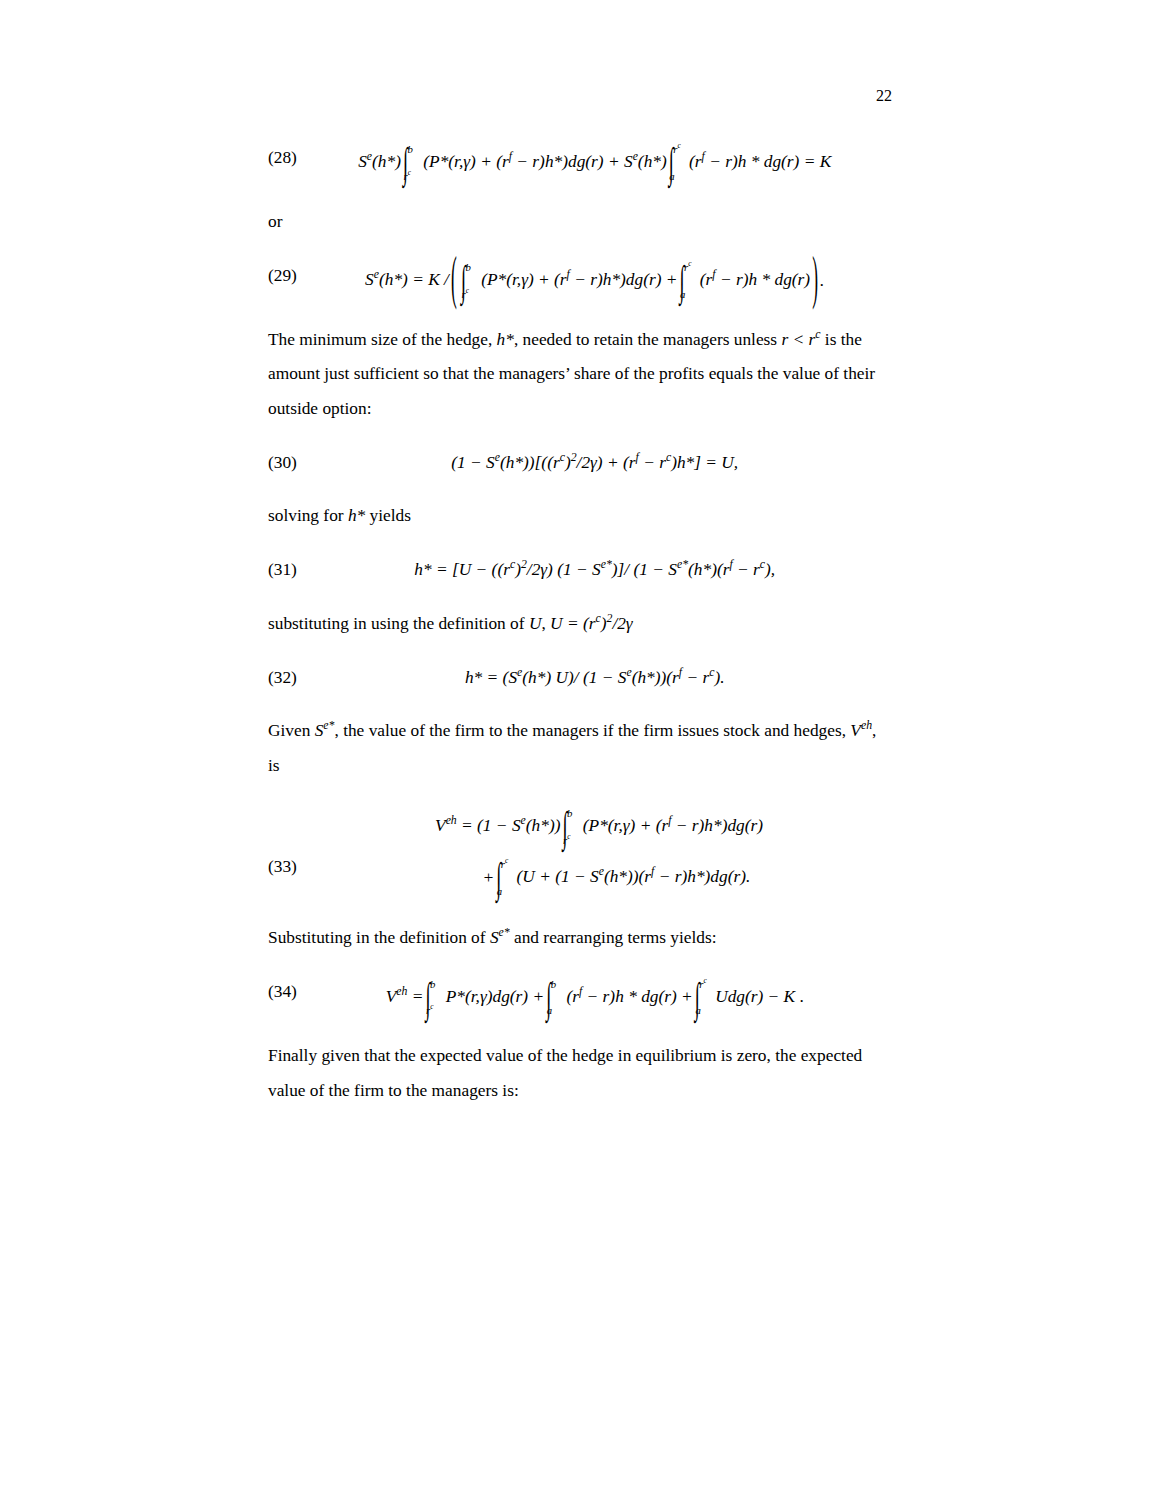22
(28)
Se(h*)∫brc(P*(r,γ) + (rf − r)h*)dg(r) + Se(h*)∫rc a(rf − r)h * dg(r) = K
or
(29)
Se(h*) = K /(∫brc(P*(r,γ) + (rf − r)h*)dg(r) +∫rc a(rf − r)h * dg(r)).
The minimum size of the hedge, h*, needed to retain the managers unless r < rc is the amount just sufficient so that the managers’ share of the profits equals the value of their outside option:
(30)
(1 − Se(h*))[((rc)2/2γ) + (rf − rc)h*] = U,
solving for h* yields
(31)
h* = [U − ((rc)2/2γ) (1 − Se*)]/ (1 − Se*(h*)(rf − rc),
substituting in using the definition of U, U = (rc)2/2γ
(32)
h* = (Se(h*) U)/ (1 − Se(h*))(rf − rc).
Given Se*, the value of the firm to the managers if the firm issues stock and hedges, Veh, is
(33)
Veh = (1 − Se(h*))∫brc(P*(r,γ) + (rf − r)h*)dg(r)
+∫rc a(U + (1 − Se(h*))(rf − r)h*)dg(r).
Substituting in the definition of Se* and rearranging terms yields:
(34)
Veh =∫brc P*(r,γ)dg(r) +∫ba(rf − r)h * dg(r) +∫rc a Udg(r) − K .
Finally given that the expected value of the hedge in equilibrium is zero, the expected value of the firm to the managers is: